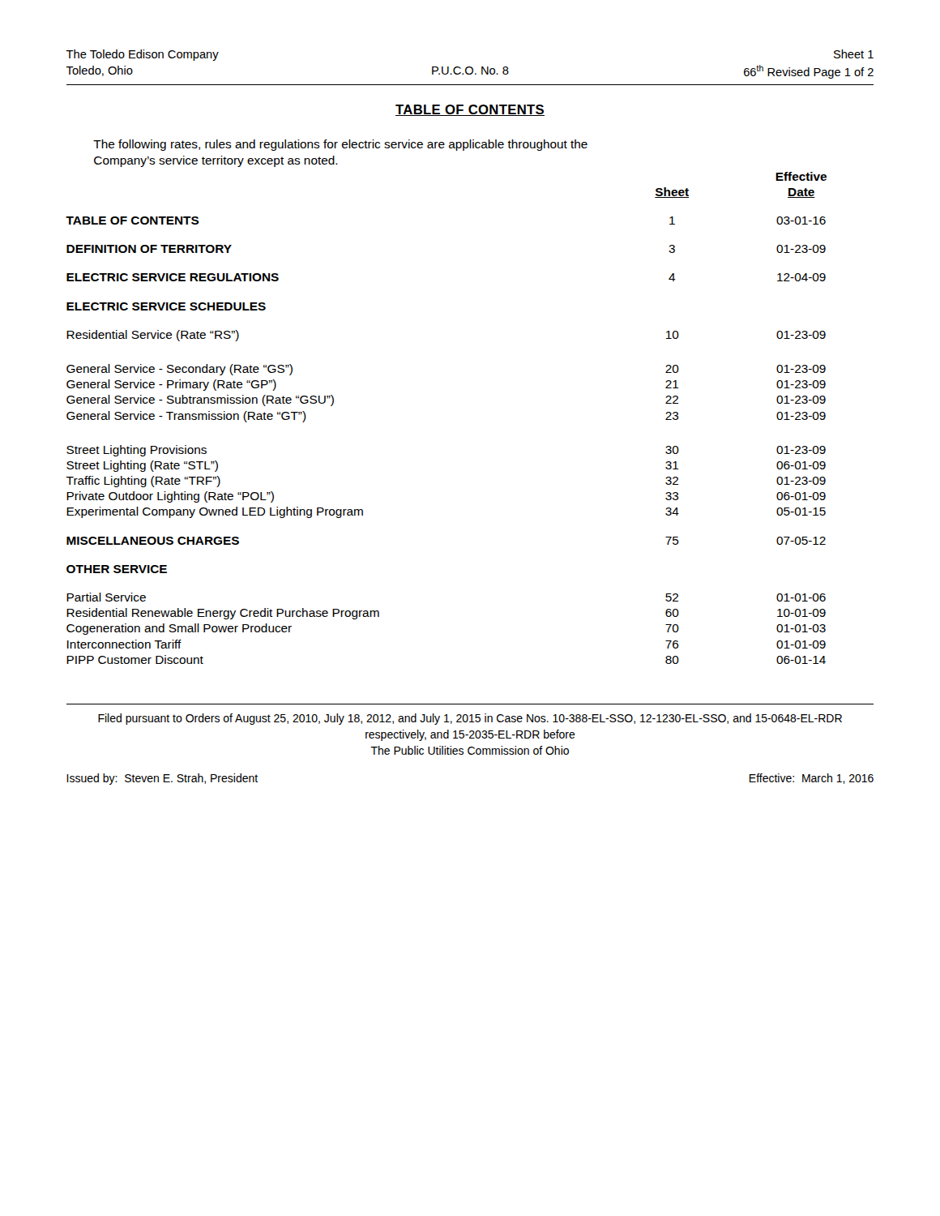The Toledo Edison Company
Sheet 1
Toledo, Ohio
P.U.C.O. No. 8
66th Revised Page 1 of 2
TABLE OF CONTENTS
The following rates, rules and regulations for electric service are applicable throughout the Company’s service territory except as noted.
| | | Effective |
| | Sheet | Date |
| TABLE OF CONTENTS | 1 | 03-01-16 |
| DEFINITION OF TERRITORY | 3 | 01-23-09 |
| ELECTRIC SERVICE REGULATIONS | 4 | 12-04-09 |
| ELECTRIC SERVICE SCHEDULES | | |
| Residential Service (Rate “RS”) | 10 | 01-23-09 |
| General Service - Secondary (Rate “GS”) | 20 | 01-23-09 |
| General Service - Primary (Rate “GP”) | 21 | 01-23-09 |
| General Service - Subtransmission (Rate “GSU”) | 22 | 01-23-09 |
| General Service - Transmission (Rate “GT”) | 23 | 01-23-09 |
| Street Lighting Provisions | 30 | 01-23-09 |
| Street Lighting (Rate “STL”) | 31 | 06-01-09 |
| Traffic Lighting (Rate “TRF”) | 32 | 01-23-09 |
| Private Outdoor Lighting (Rate “POL”) | 33 | 06-01-09 |
| Experimental Company Owned LED Lighting Program | 34 | 05-01-15 |
| MISCELLANEOUS CHARGES | 75 | 07-05-12 |
| OTHER SERVICE | | |
| Partial Service | 52 | 01-01-06 |
| Residential Renewable Energy Credit Purchase Program | 60 | 10-01-09 |
| Cogeneration and Small Power Producer | 70 | 01-01-03 |
| Interconnection Tariff | 76 | 01-01-09 |
| PIPP Customer Discount | 80 | 06-01-14 |
Filed pursuant to Orders of August 25, 2010, July 18, 2012, and July 1, 2015 in Case Nos. 10-388-EL-SSO, 12-1230-EL-SSO, and 15-0648-EL-RDR respectively, and 15-2035-EL-RDR before
The Public Utilities Commission of Ohio
Issued by: Steven E. Strah, President
Effective: March 1, 2016